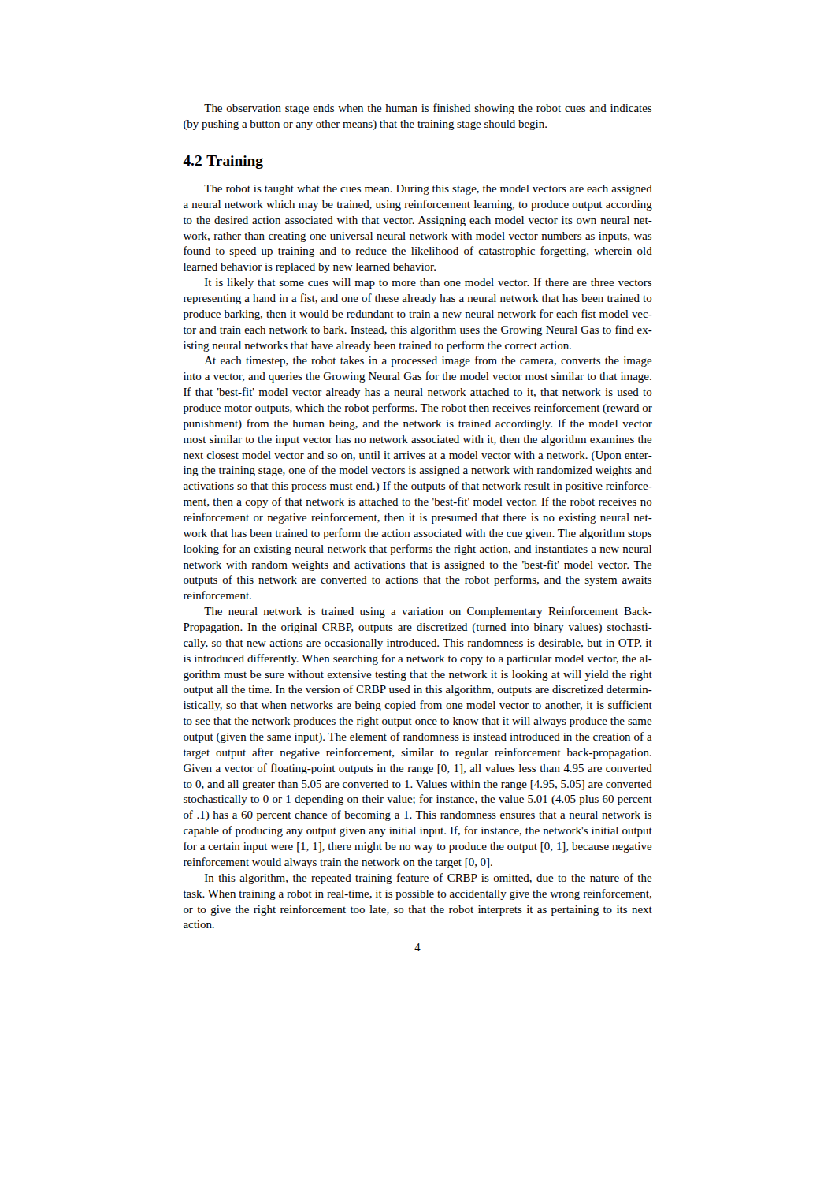The observation stage ends when the human is finished showing the robot cues and indicates (by pushing a button or any other means) that the training stage should begin.
4.2 Training
The robot is taught what the cues mean. During this stage, the model vectors are each assigned a neural network which may be trained, using reinforcement learning, to produce output according to the desired action associated with that vector. Assigning each model vector its own neural network, rather than creating one universal neural network with model vector numbers as inputs, was found to speed up training and to reduce the likelihood of catastrophic forgetting, wherein old learned behavior is replaced by new learned behavior.
It is likely that some cues will map to more than one model vector. If there are three vectors representing a hand in a fist, and one of these already has a neural network that has been trained to produce barking, then it would be redundant to train a new neural network for each fist model vector and train each network to bark. Instead, this algorithm uses the Growing Neural Gas to find existing neural networks that have already been trained to perform the correct action.
At each timestep, the robot takes in a processed image from the camera, converts the image into a vector, and queries the Growing Neural Gas for the model vector most similar to that image. If that 'best-fit' model vector already has a neural network attached to it, that network is used to produce motor outputs, which the robot performs. The robot then receives reinforcement (reward or punishment) from the human being, and the network is trained accordingly. If the model vector most similar to the input vector has no network associated with it, then the algorithm examines the next closest model vector and so on, until it arrives at a model vector with a network. (Upon entering the training stage, one of the model vectors is assigned a network with randomized weights and activations so that this process must end.) If the outputs of that network result in positive reinforcement, then a copy of that network is attached to the 'best-fit' model vector. If the robot receives no reinforcement or negative reinforcement, then it is presumed that there is no existing neural network that has been trained to perform the action associated with the cue given. The algorithm stops looking for an existing neural network that performs the right action, and instantiates a new neural network with random weights and activations that is assigned to the 'best-fit' model vector. The outputs of this network are converted to actions that the robot performs, and the system awaits reinforcement.
The neural network is trained using a variation on Complementary Reinforcement Back-Propagation. In the original CRBP, outputs are discretized (turned into binary values) stochastically, so that new actions are occasionally introduced. This randomness is desirable, but in OTP, it is introduced differently. When searching for a network to copy to a particular model vector, the algorithm must be sure without extensive testing that the network it is looking at will yield the right output all the time. In the version of CRBP used in this algorithm, outputs are discretized deterministically, so that when networks are being copied from one model vector to another, it is sufficient to see that the network produces the right output once to know that it will always produce the same output (given the same input). The element of randomness is instead introduced in the creation of a target output after negative reinforcement, similar to regular reinforcement back-propagation. Given a vector of floating-point outputs in the range [0, 1], all values less than 4.95 are converted to 0, and all greater than 5.05 are converted to 1. Values within the range [4.95, 5.05] are converted stochastically to 0 or 1 depending on their value; for instance, the value 5.01 (4.05 plus 60 percent of .1) has a 60 percent chance of becoming a 1. This randomness ensures that a neural network is capable of producing any output given any initial input. If, for instance, the network's initial output for a certain input were [1, 1], there might be no way to produce the output [0, 1], because negative reinforcement would always train the network on the target [0, 0].
In this algorithm, the repeated training feature of CRBP is omitted, due to the nature of the task. When training a robot in real-time, it is possible to accidentally give the wrong reinforcement, or to give the right reinforcement too late, so that the robot interprets it as pertaining to its next action.
4